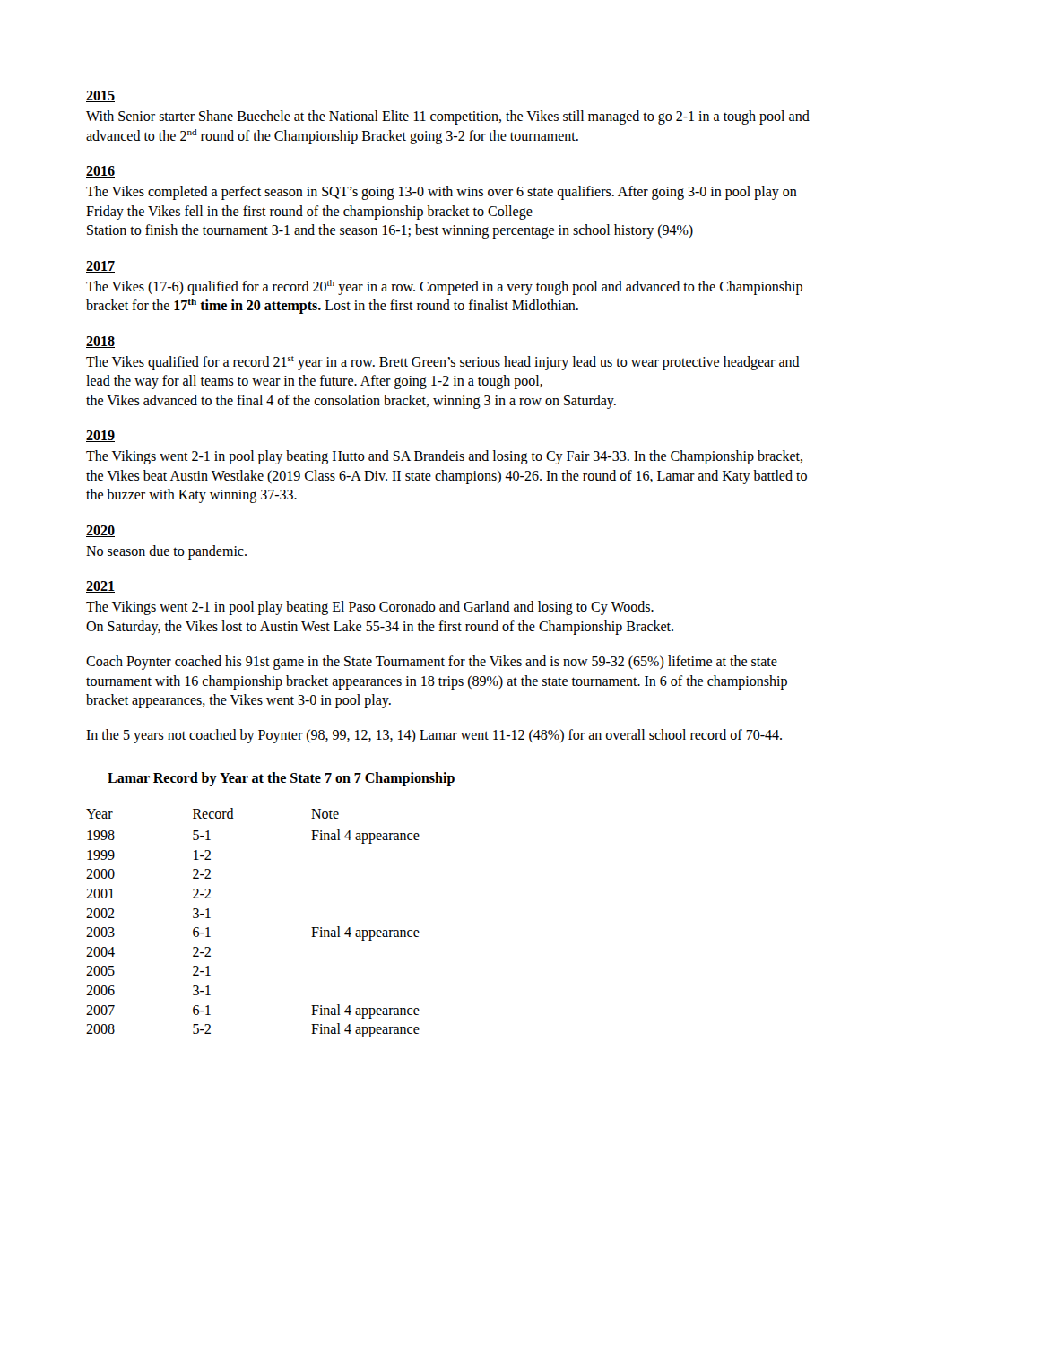2015
With Senior starter Shane Buechele at the National Elite 11 competition, the Vikes still managed to go 2-1 in a tough pool and advanced to the 2nd round of the Championship Bracket going 3-2 for the tournament.
2016
The Vikes completed a perfect season in SQT’s going 13-0 with wins over 6 state qualifiers. After going 3-0 in pool play on Friday the Vikes fell in the first round of the championship bracket to College
Station to finish the tournament 3-1 and the season 16-1; best winning percentage in school history (94%)
2017
The Vikes (17-6) qualified for a record 20th year in a row. Competed in a very tough pool and advanced to the Championship bracket for the 17th time in 20 attempts. Lost in the first round to finalist Midlothian.
2018
The Vikes qualified for a record 21st year in a row. Brett Green’s serious head injury lead us to wear protective headgear and lead the way for all teams to wear in the future. After going 1-2 in a tough pool,
the Vikes advanced to the final 4 of the consolation bracket, winning 3 in a row on Saturday.
2019
The Vikings went 2-1 in pool play beating Hutto and SA Brandeis and losing to Cy Fair 34-33. In the Championship bracket, the Vikes beat Austin Westlake (2019 Class 6-A Div. II state champions) 40-26. In the round of 16, Lamar and Katy battled to the buzzer with Katy winning 37-33.
2020
No season due to pandemic.
2021
The Vikings went 2-1 in pool play beating El Paso Coronado and Garland and losing to Cy Woods.
On Saturday, the Vikes lost to Austin West Lake 55-34 in the first round of the Championship Bracket.
Coach Poynter coached his 91st game in the State Tournament for the Vikes and is now 59-32 (65%) lifetime at the state tournament with 16 championship bracket appearances in 18 trips (89%) at the state tournament. In 6 of the championship bracket appearances, the Vikes went 3-0 in pool play.
In the 5 years not coached by Poynter (98, 99, 12, 13, 14) Lamar went 11-12 (48%) for an overall school record of 70-44.
Lamar Record by Year at the State 7 on 7 Championship
| Year | Record | Note |
| --- | --- | --- |
| 1998 | 5-1 | Final 4 appearance |
| 1999 | 1-2 | |
| 2000 | 2-2 | |
| 2001 | 2-2 | |
| 2002 | 3-1 | |
| 2003 | 6-1 | Final 4 appearance |
| 2004 | 2-2 | |
| 2005 | 2-1 | |
| 2006 | 3-1 | |
| 2007 | 6-1 | Final 4 appearance |
| 2008 | 5-2 | Final 4 appearance |